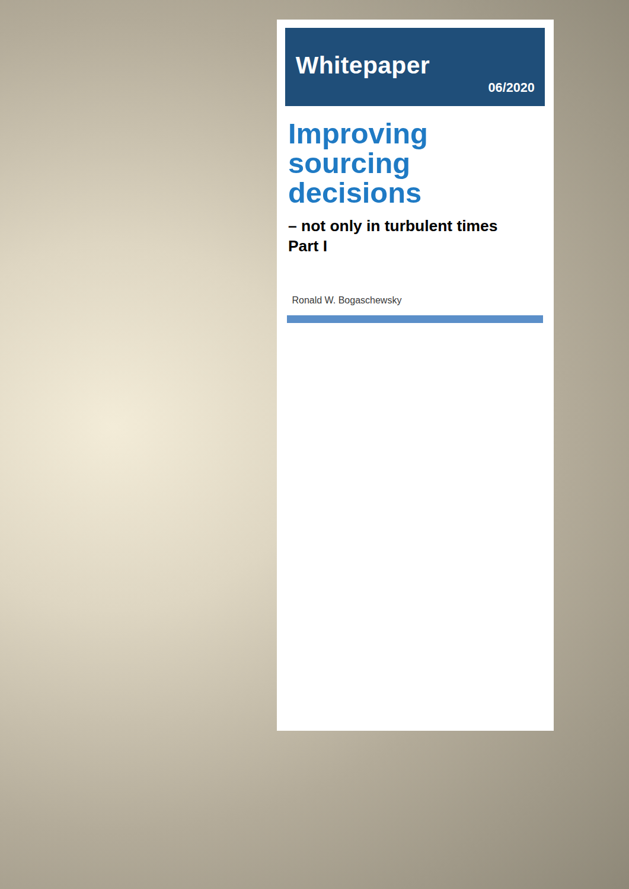Whitepaper
06/2020
Improving sourcing decisions
– not only in turbulent times
Part I
Ronald W. Bogaschewsky